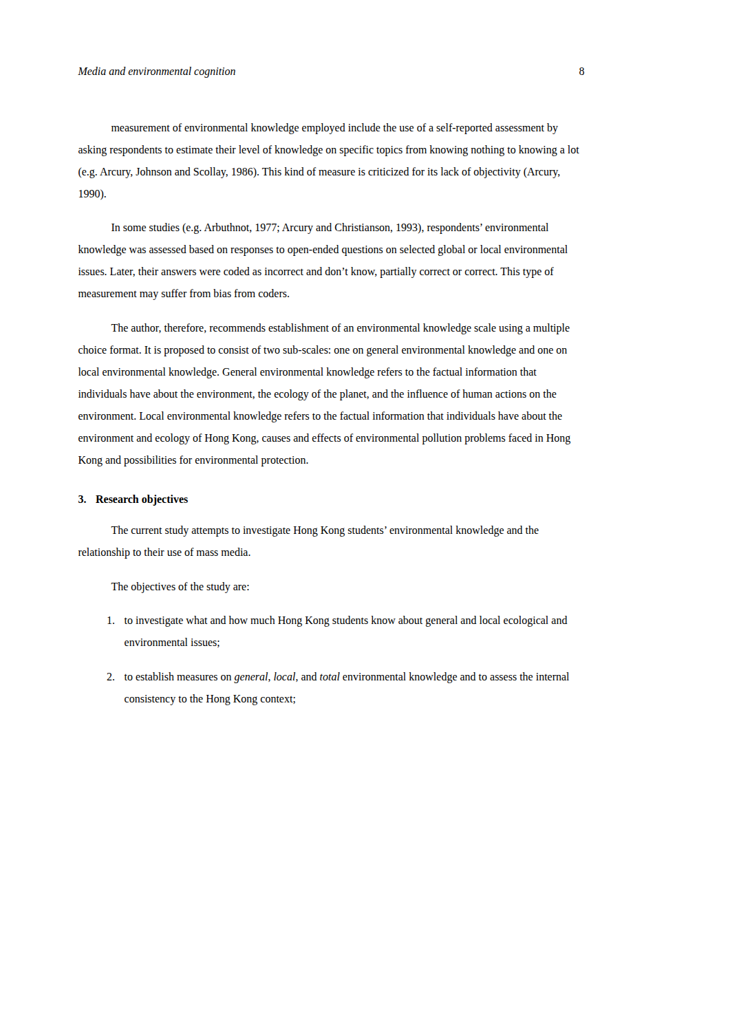Media and environmental cognition 8
measurement of environmental knowledge employed include the use of a self-reported assessment by asking respondents to estimate their level of knowledge on specific topics from knowing nothing to knowing a lot (e.g. Arcury, Johnson and Scollay, 1986). This kind of measure is criticized for its lack of objectivity (Arcury, 1990).
In some studies (e.g. Arbuthnot, 1977; Arcury and Christianson, 1993), respondents’ environmental knowledge was assessed based on responses to open-ended questions on selected global or local environmental issues. Later, their answers were coded as incorrect and don’t know, partially correct or correct. This type of measurement may suffer from bias from coders.
The author, therefore, recommends establishment of an environmental knowledge scale using a multiple choice format. It is proposed to consist of two sub-scales: one on general environmental knowledge and one on local environmental knowledge. General environmental knowledge refers to the factual information that individuals have about the environment, the ecology of the planet, and the influence of human actions on the environment. Local environmental knowledge refers to the factual information that individuals have about the environment and ecology of Hong Kong, causes and effects of environmental pollution problems faced in Hong Kong and possibilities for environmental protection.
3. Research objectives
The current study attempts to investigate Hong Kong students’ environmental knowledge and the relationship to their use of mass media.
The objectives of the study are:
to investigate what and how much Hong Kong students know about general and local ecological and environmental issues;
to establish measures on general, local, and total environmental knowledge and to assess the internal consistency to the Hong Kong context;